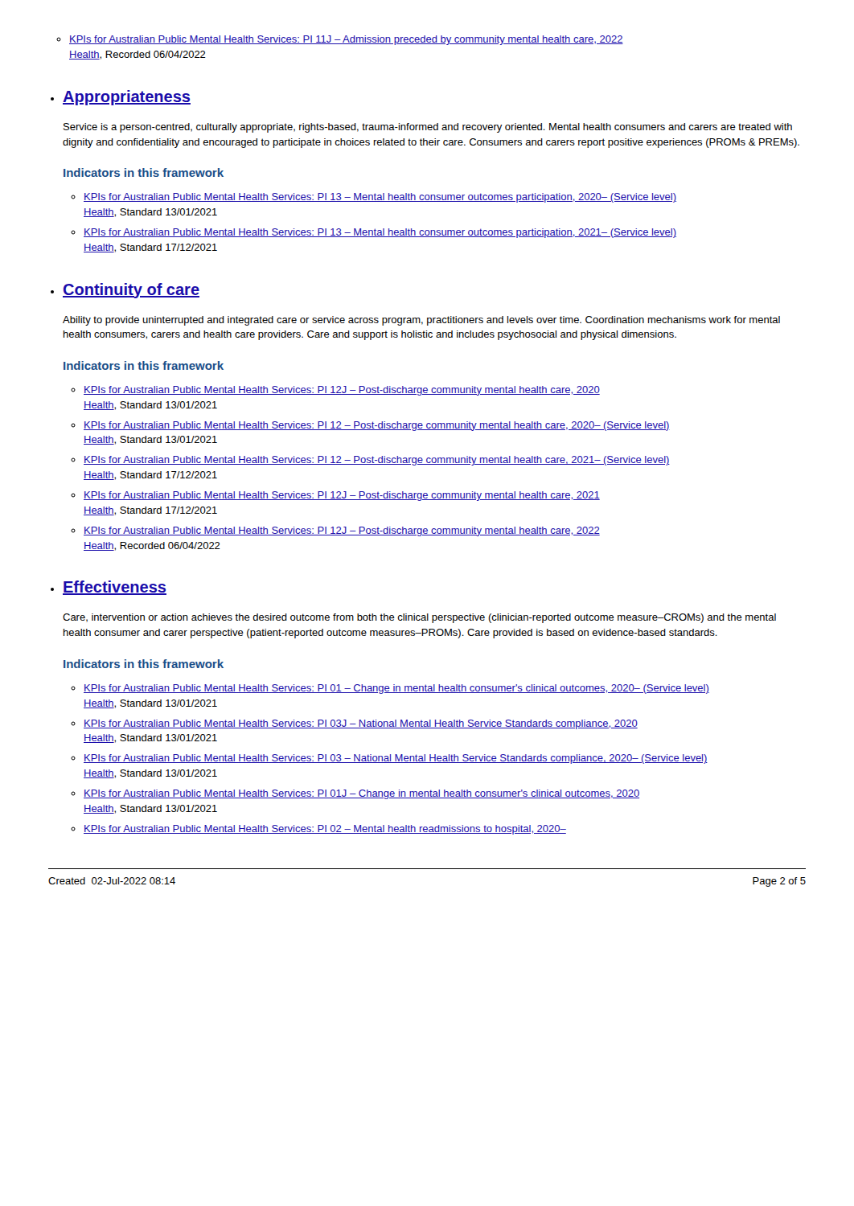KPIs for Australian Public Mental Health Services: PI 11J – Admission preceded by community mental health care, 2022
Health, Recorded 06/04/2022
Appropriateness
Service is a person-centred, culturally appropriate, rights-based, trauma-informed and recovery oriented. Mental health consumers and carers are treated with dignity and confidentiality and encouraged to participate in choices related to their care. Consumers and carers report positive experiences (PROMs & PREMs).
Indicators in this framework
KPIs for Australian Public Mental Health Services: PI 13 – Mental health consumer outcomes participation, 2020– (Service level)
Health, Standard 13/01/2021
KPIs for Australian Public Mental Health Services: PI 13 – Mental health consumer outcomes participation, 2021– (Service level)
Health, Standard 17/12/2021
Continuity of care
Ability to provide uninterrupted and integrated care or service across program, practitioners and levels over time. Coordination mechanisms work for mental health consumers, carers and health care providers. Care and support is holistic and includes psychosocial and physical dimensions.
Indicators in this framework
KPIs for Australian Public Mental Health Services: PI 12J – Post-discharge community mental health care, 2020
Health, Standard 13/01/2021
KPIs for Australian Public Mental Health Services: PI 12 – Post-discharge community mental health care, 2020– (Service level)
Health, Standard 13/01/2021
KPIs for Australian Public Mental Health Services: PI 12 – Post-discharge community mental health care, 2021– (Service level)
Health, Standard 17/12/2021
KPIs for Australian Public Mental Health Services: PI 12J – Post-discharge community mental health care, 2021
Health, Standard 17/12/2021
KPIs for Australian Public Mental Health Services: PI 12J – Post-discharge community mental health care, 2022
Health, Recorded 06/04/2022
Effectiveness
Care, intervention or action achieves the desired outcome from both the clinical perspective (clinician-reported outcome measure–CROMs) and the mental health consumer and carer perspective (patient-reported outcome measures–PROMs). Care provided is based on evidence-based standards.
Indicators in this framework
KPIs for Australian Public Mental Health Services: PI 01 – Change in mental health consumer's clinical outcomes, 2020– (Service level)
Health, Standard 13/01/2021
KPIs for Australian Public Mental Health Services: PI 03J – National Mental Health Service Standards compliance, 2020
Health, Standard 13/01/2021
KPIs for Australian Public Mental Health Services: PI 03 – National Mental Health Service Standards compliance, 2020– (Service level)
Health, Standard 13/01/2021
KPIs for Australian Public Mental Health Services: PI 01J – Change in mental health consumer's clinical outcomes, 2020
Health, Standard 13/01/2021
KPIs for Australian Public Mental Health Services: PI 02 – Mental health readmissions to hospital, 2020–
Created 02-Jul-2022 08:14 Page 2 of 5